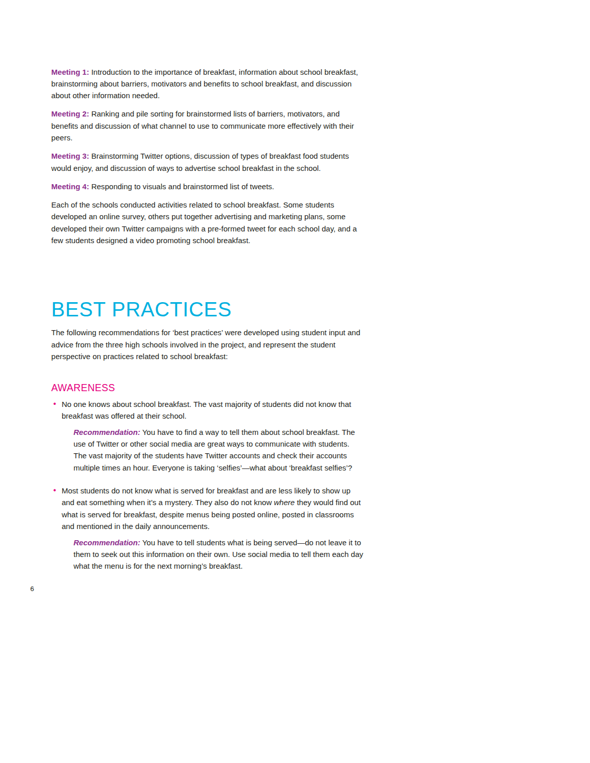Meeting 1: Introduction to the importance of breakfast, information about school breakfast, brainstorming about barriers, motivators and benefits to school breakfast, and discussion about other information needed.
Meeting 2: Ranking and pile sorting for brainstormed lists of barriers, motivators, and benefits and discussion of what channel to use to communicate more effectively with their peers.
Meeting 3: Brainstorming Twitter options, discussion of types of breakfast food students would enjoy, and discussion of ways to advertise school breakfast in the school.
Meeting 4: Responding to visuals and brainstormed list of tweets.
Each of the schools conducted activities related to school breakfast. Some students developed an online survey, others put together advertising and marketing plans, some developed their own Twitter campaigns with a pre-formed tweet for each school day, and a few students designed a video promoting school breakfast.
Best Practices
The following recommendations for ‘best practices’ were developed using student input and advice from the three high schools involved in the project, and represent the student perspective on practices related to school breakfast:
Awareness
No one knows about school breakfast. The vast majority of students did not know that breakfast was offered at their school.
Recommendation: You have to find a way to tell them about school breakfast. The use of Twitter or other social media are great ways to communicate with students. The vast majority of the students have Twitter accounts and check their accounts multiple times an hour. Everyone is taking ‘selfies’—what about ‘breakfast selfies’?
Most students do not know what is served for breakfast and are less likely to show up and eat something when it’s a mystery. They also do not know where they would find out what is served for breakfast, despite menus being posted online, posted in classrooms and mentioned in the daily announcements.
Recommendation: You have to tell students what is being served—do not leave it to them to seek out this information on their own. Use social media to tell them each day what the menu is for the next morning’s breakfast.
6